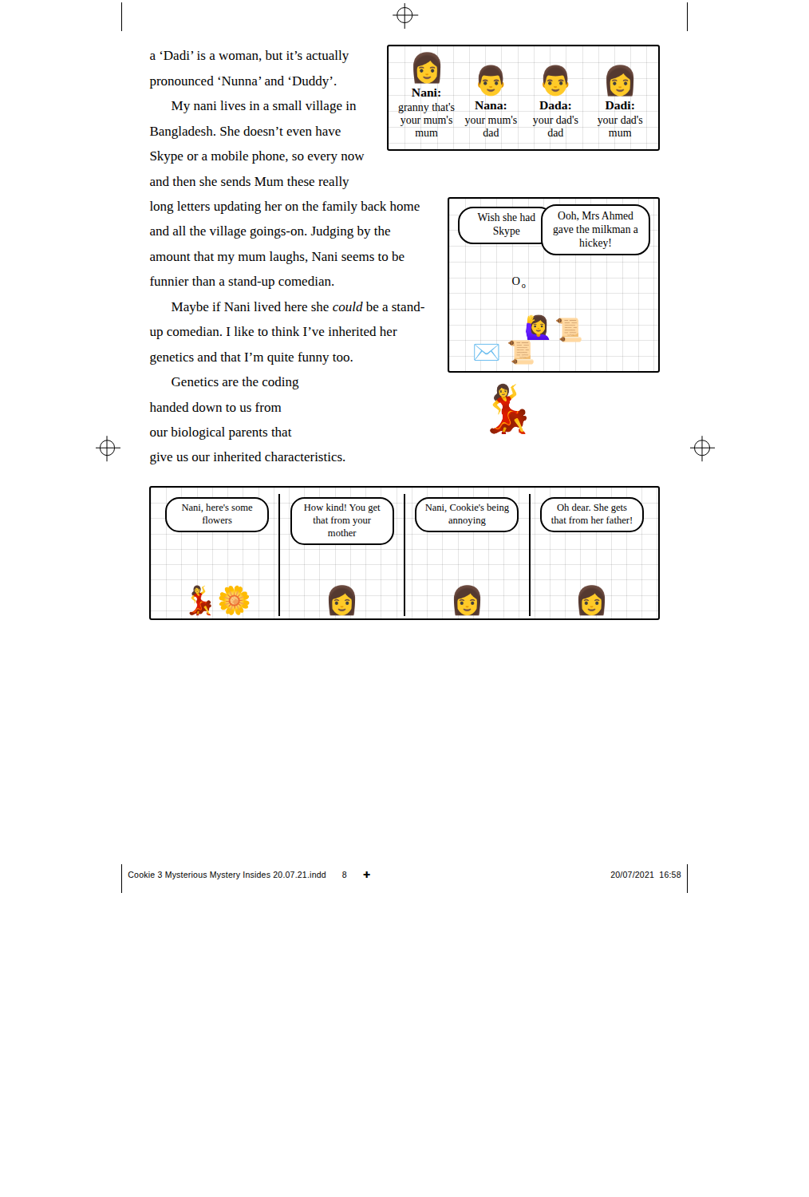👩 Nani: granny that's your mum's mum
👨 Nana: your mum's dad
👨 Dada: your dad's dad
👩 Dadi: your dad's mum
a ‘Dadi’ is a woman, but it’s actually pronounced ‘Nunna’ and ‘Duddy’.
My nani lives in a small village in Bangladesh. She doesn’t even have Skype or a mobile phone, so every now and then she sends Mum these really
Wish she had Skype Ooh, Mrs Ahmed gave the milkman a hickey! Oo 🙋️‍♀️📜 ✉️ 📜
long letters updating her on the family back home and all the village goings-on. Judging by the amount that my mum laughs, Nani seems to be funnier than a stand-up comedian.
💃
Maybe if Nani lived here she could be a stand-up comedian. I like to think I’ve inherited her genetics and that I’m quite funny too.
Genetics are the coding handed down to us from our biological parents that give us our inherited characteristics.
Nani, here's some flowers 💃🌼
How kind! You get that from your mother 👩
Nani, Cookie's being annoying 👩
Oh dear. She gets that from her father! 👩
Cookie 3 Mysterious Mystery Insides 20.07.21.indd 8 ✚
20/07/2021 16:58